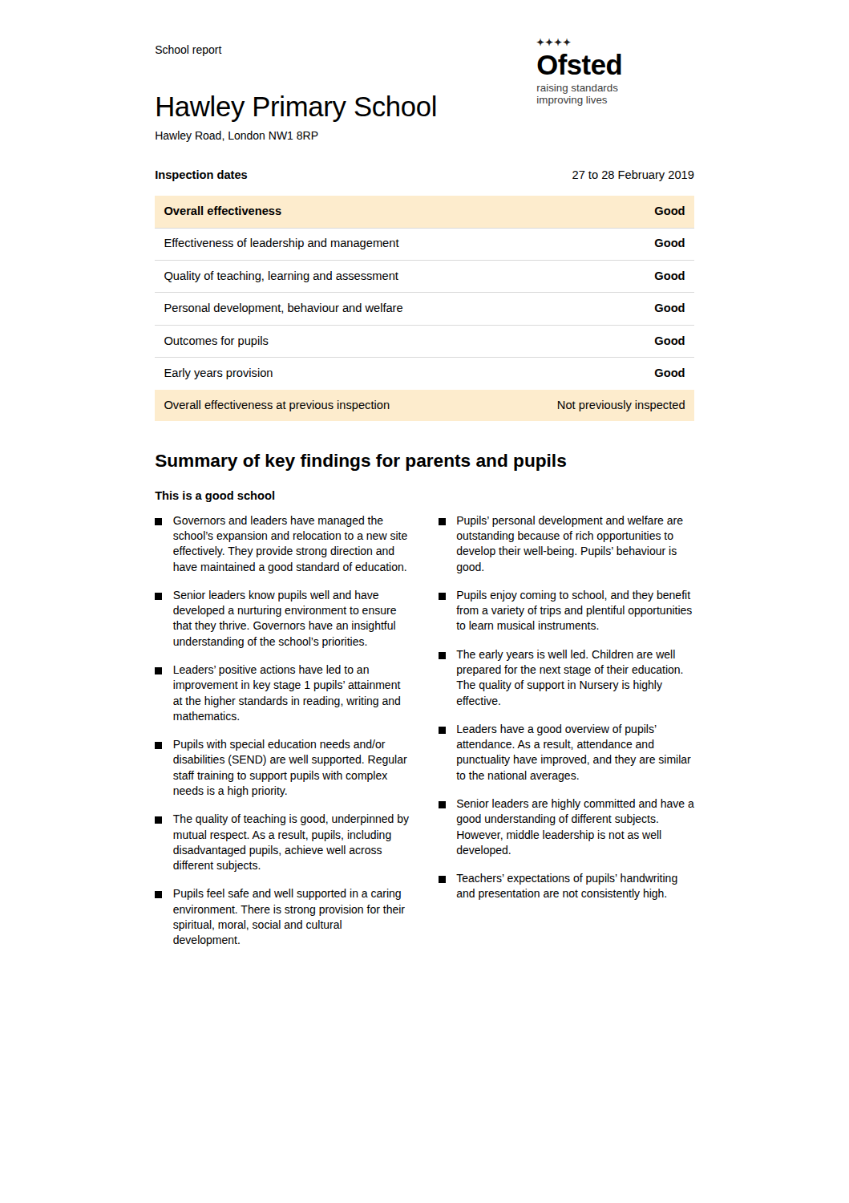✦✦✦✦
Ofsted
raising standards
improving lives
School report
Hawley Primary School
Hawley Road, London NW1 8RP
Inspection dates 27 to 28 February 2019
| Overall effectiveness | Good |
| Effectiveness of leadership and management | Good |
| Quality of teaching, learning and assessment | Good |
| Personal development, behaviour and welfare | Good |
| Outcomes for pupils | Good |
| Early years provision | Good |
| Overall effectiveness at previous inspection | Not previously inspected |
Summary of key findings for parents and pupils
This is a good school
Governors and leaders have managed the school’s expansion and relocation to a new site effectively. They provide strong direction and have maintained a good standard of education.
Senior leaders know pupils well and have developed a nurturing environment to ensure that they thrive. Governors have an insightful understanding of the school’s priorities.
Leaders’ positive actions have led to an improvement in key stage 1 pupils’ attainment at the higher standards in reading, writing and mathematics.
Pupils with special education needs and/or disabilities (SEND) are well supported. Regular staff training to support pupils with complex needs is a high priority.
The quality of teaching is good, underpinned by mutual respect. As a result, pupils, including disadvantaged pupils, achieve well across different subjects.
Pupils feel safe and well supported in a caring environment. There is strong provision for their spiritual, moral, social and cultural development.
Pupils’ personal development and welfare are outstanding because of rich opportunities to develop their well-being. Pupils’ behaviour is good.
Pupils enjoy coming to school, and they benefit from a variety of trips and plentiful opportunities to learn musical instruments.
The early years is well led. Children are well prepared for the next stage of their education. The quality of support in Nursery is highly effective.
Leaders have a good overview of pupils’ attendance. As a result, attendance and punctuality have improved, and they are similar to the national averages.
Senior leaders are highly committed and have a good understanding of different subjects. However, middle leadership is not as well developed.
Teachers’ expectations of pupils’ handwriting and presentation are not consistently high.